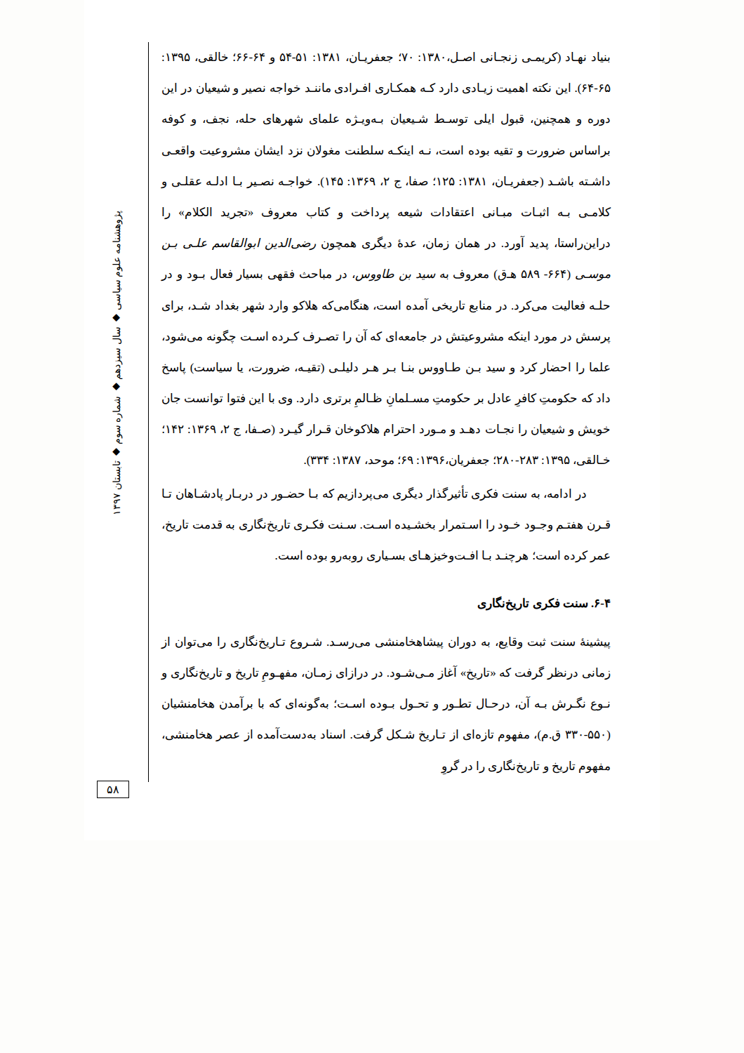پژوهشنامه علوم سیاسی ◆ سال سیزدهم ◆ شماره سوم ◆ تابستان ۱۳۹۷
۵۸
بنیاد نهـاد (کریمـی زنجـانی اصـل،۱۳۸۰: ۷۰؛ جعفریـان، ۱۳۸۱: ۵۱-۵۴ و ۶۴-۶۶؛ خالقی، ۱۳۹۵: ۶۵-۶۴). این نکته اهمیت زیـادی دارد کـه همکـاری افـرادی ماننـد خواجه نصیر و شیعیان در این دوره و همچنین، قبول ایلی توسـط شـیعیان بـه‌ویـژه علمای شهرهای حله، نجف، و کوفه براساس ضرورت و تقیه بوده است، نـه اینکـه سلطنت مغولان نزد ایشان مشروعیت واقعـی داشـته باشـد (جعفریـان، ۱۳۸۱: ۱۲۵؛ صفا، ج ۲، ۱۳۶۹: ۱۴۵). خواجـه نصـیر بـا ادلـه عقلـی و کلامـی بـه اثبـات مبـانی اعتقادات شیعه پرداخت و کتاب معروف «تجرید الکلام» را دراین‌راستا، پدید آورد. در همان زمان، عدۀ دیگری همچون رضی‌الدین ابوالقاسم علـی بـن موسـی (۶۶۴- ۵۸۹ هـ‌ق) معروف به سید بن طاووس، در مباحث فقهی بسیار فعال بـود و در حلـه فعالیت می‌کرد. در منابع تاریخی آمده است، هنگامی‌که هلاکو وارد شهر بغداد شـد، برای پرسش در مورد اینکه مشروعیتش در جامعه‌ای که آن را تصـرف کـرده اسـت چگونه می‌شود، علما را احضار کرد و سید بـن طـاووس بنـا بـر هـر دلیلـی (تقیـه، ضرورت، یا سیاست) پاسخ داد که حکومتِ کافرِ عادل بر حکومتِ مسـلمانِ ظـالمِ برتری دارد. وی با این فتوا توانست جان خویش و شیعیان را نجـات دهـد و مـورد احترام هلاکوخان قـرار گیـرد (صـفا، ج ۲، ۱۳۶۹: ۱۴۲؛ خـالقی، ۱۳۹۵: ۲۸۳-۲۸۰؛ جعفریان،۱۳۹۶: ۶۹؛ موحد، ۱۳۸۷: ۳۳۴).
در ادامه، به سنت فکری تأثیرگذار دیگری می‌پردازیم که بـا حضـور در دربـار پادشـاهان تـا قـرن هفتـم وجـود خـود را اسـتمرار بخشـیده اسـت. سـنت فکـری تاریخ‌نگاری به قدمت تاریخ، عمر کرده است؛ هرچنـد بـا افـت‌وخیزهـای بسـیاری روبه‌رو بوده است.
۶-۴. سنت فکری تاریخ‌نگاری
پیشینۀ سنت ثبت وقایع، به دوران پیشاهخامنشی می‌رسـد. شـروع تـاریخ‌نگاری را می‌توان از زمانی درنظر گرفت که «تاریخ» آغاز مـی‌شـود. در درازای زمـان، مفهـومِ تاریخ و تاریخ‌نگاری و نـوع نگـرش بـه آن، درحـال تطـور و تحـول بـوده اسـت؛ به‌گونه‌ای که با برآمدن هخامنشیان (۵۵۰-۳۳۰ ق.م)، مفهوم تازه‌ای از تـاریخ شـکل گرفت. اسناد به‌دست‌آمده از عصر هخامنشی، مفهوم تاریخ و تاریخ‌نگاری را در گروِ